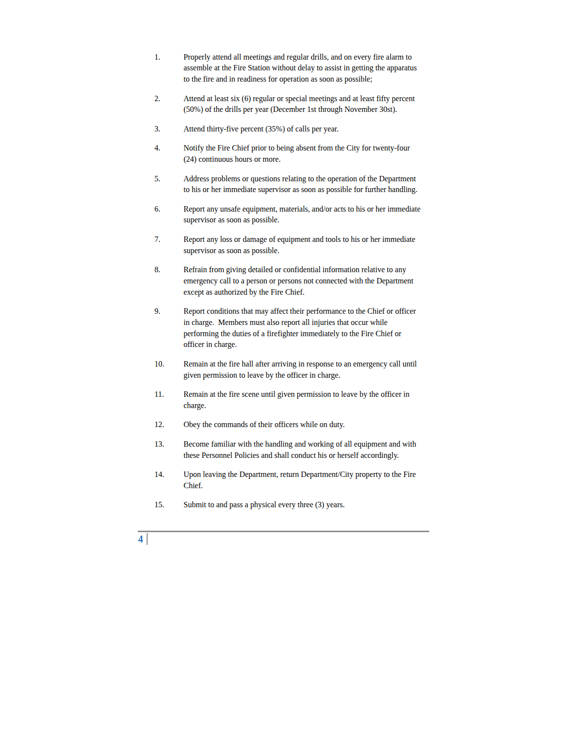Properly attend all meetings and regular drills, and on every fire alarm to assemble at the Fire Station without delay to assist in getting the apparatus to the fire and in readiness for operation as soon as possible;
Attend at least six (6) regular or special meetings and at least fifty percent (50%) of the drills per year (December 1st through November 30st).
Attend thirty-five percent (35%) of calls per year.
Notify the Fire Chief prior to being absent from the City for twenty-four (24) continuous hours or more.
Address problems or questions relating to the operation of the Department to his or her immediate supervisor as soon as possible for further handling.
Report any unsafe equipment, materials, and/or acts to his or her immediate supervisor as soon as possible.
Report any loss or damage of equipment and tools to his or her immediate supervisor as soon as possible.
Refrain from giving detailed or confidential information relative to any emergency call to a person or persons not connected with the Department except as authorized by the Fire Chief.
Report conditions that may affect their performance to the Chief or officer in charge. Members must also report all injuries that occur while performing the duties of a firefighter immediately to the Fire Chief or officer in charge.
Remain at the fire hall after arriving in response to an emergency call until given permission to leave by the officer in charge.
Remain at the fire scene until given permission to leave by the officer in charge.
Obey the commands of their officers while on duty.
Become familiar with the handling and working of all equipment and with these Personnel Policies and shall conduct his or herself accordingly.
Upon leaving the Department, return Department/City property to the Fire Chief.
Submit to and pass a physical every three (3) years.
4